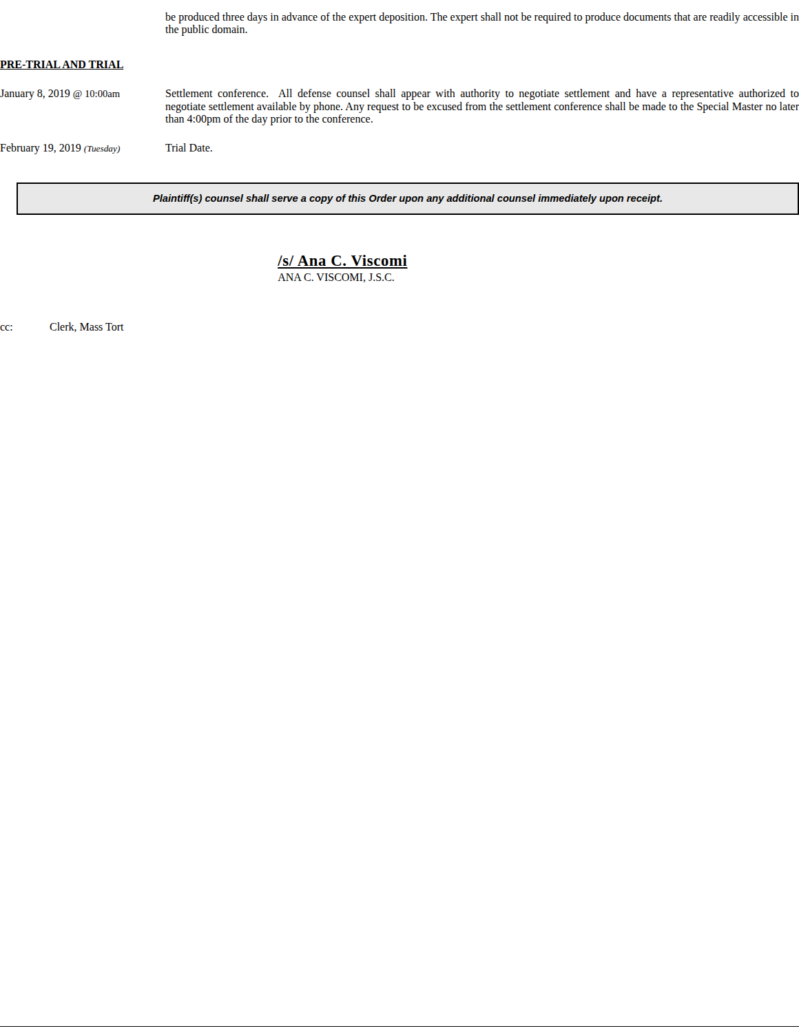be produced three days in advance of the expert deposition. The expert shall not be required to produce documents that are readily accessible in the public domain.
PRE-TRIAL AND TRIAL
January 8, 2019 @ 10:00am
Settlement conference. All defense counsel shall appear with authority to negotiate settlement and have a representative authorized to negotiate settlement available by phone. Any request to be excused from the settlement conference shall be made to the Special Master no later than 4:00pm of the day prior to the conference.
February 19, 2019 (Tuesday)
Trial Date.
Plaintiff(s) counsel shall serve a copy of this Order upon any additional counsel immediately upon receipt.
/s/ Ana C. Viscomi
ANA C. VISCOMI, J.S.C.
cc: Clerk, Mass Tort
Langan L-6997-15 - CMO I Page 3